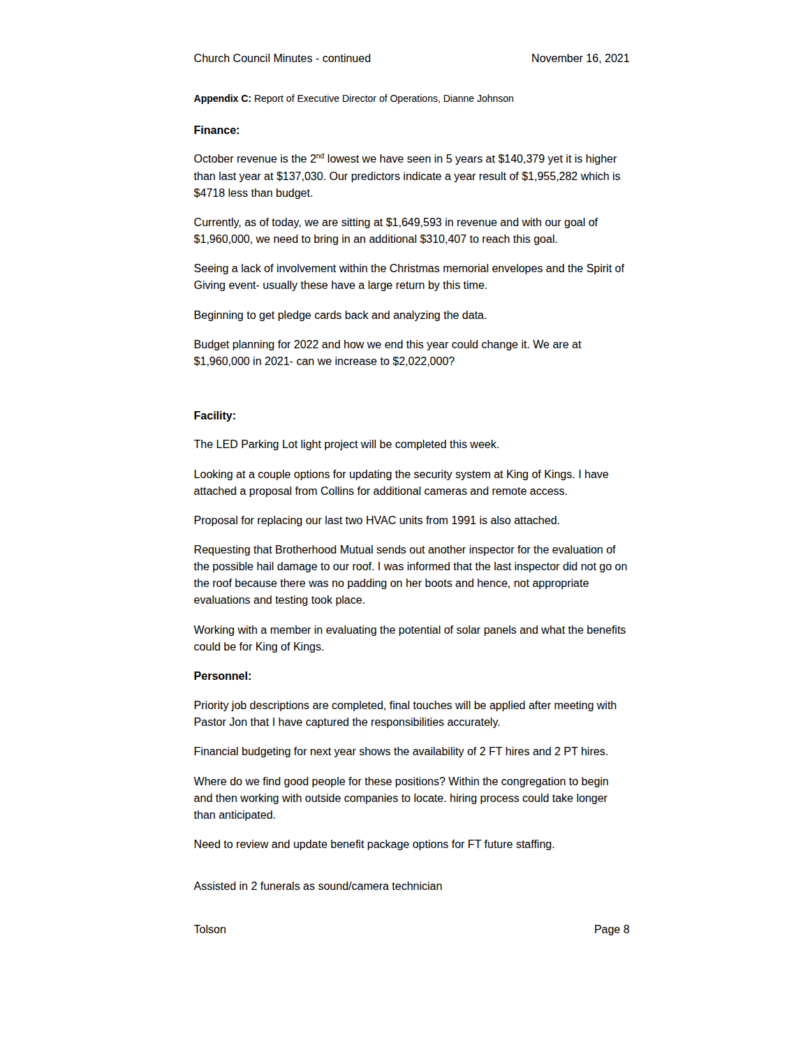Church Council Minutes - continued
November 16, 2021
Appendix C: Report of Executive Director of Operations, Dianne Johnson
Finance:
October revenue is the 2nd lowest we have seen in 5 years at $140,379 yet it is higher than last year at $137,030. Our predictors indicate a year result of $1,955,282 which is $4718 less than budget.
Currently, as of today, we are sitting at $1,649,593 in revenue and with our goal of $1,960,000, we need to bring in an additional $310,407 to reach this goal.
Seeing a lack of involvement within the Christmas memorial envelopes and the Spirit of Giving event- usually these have a large return by this time.
Beginning to get pledge cards back and analyzing the data.
Budget planning for 2022 and how we end this year could change it. We are at $1,960,000 in 2021- can we increase to $2,022,000?
Facility:
The LED Parking Lot light project will be completed this week.
Looking at a couple options for updating the security system at King of Kings. I have attached a proposal from Collins for additional cameras and remote access.
Proposal for replacing our last two HVAC units from 1991 is also attached.
Requesting that Brotherhood Mutual sends out another inspector for the evaluation of the possible hail damage to our roof. I was informed that the last inspector did not go on the roof because there was no padding on her boots and hence, not appropriate evaluations and testing took place.
Working with a member in evaluating the potential of solar panels and what the benefits could be for King of Kings.
Personnel:
Priority job descriptions are completed, final touches will be applied after meeting with Pastor Jon that I have captured the responsibilities accurately.
Financial budgeting for next year shows the availability of 2 FT hires and 2 PT hires.
Where do we find good people for these positions? Within the congregation to begin and then working with outside companies to locate. hiring process could take longer than anticipated.
Need to review and update benefit package options for FT future staffing.
Assisted in 2 funerals as sound/camera technician
Tolson
Page 8